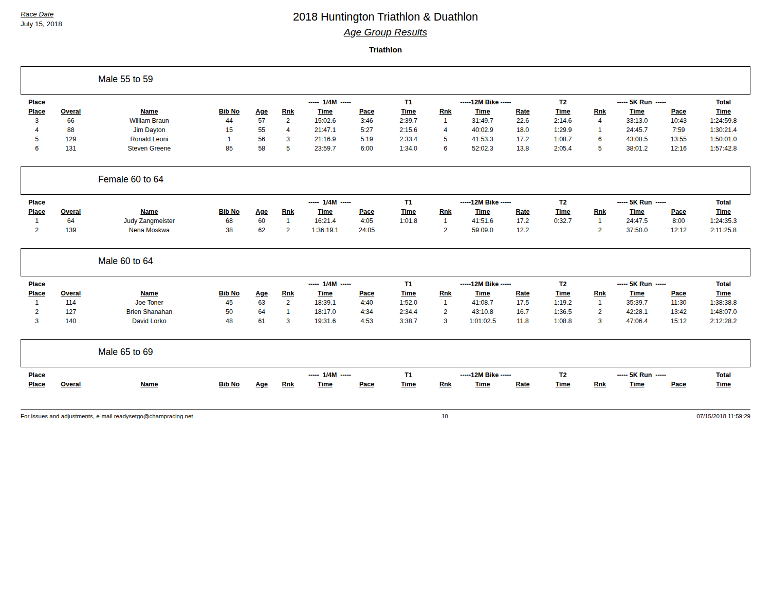Race Date July 15, 2018
2018 Huntington Triathlon & Duathlon
Age Group Results
Triathlon
Male 55 to 59
| Place | | | | | ----- 1/4M ----- | T1 | -----12M Bike ----- | T2 | ----- 5K Run ----- | Total |
| --- | --- | --- | --- | --- | --- | --- | --- | --- | --- | --- |
| Place | Overal | Name | Bib No | Age | Rnk | Time | Pace | Time | Rnk | Time | Rate | Time | Rnk | Time | Pace | Time |
| 3 | 66 | William Braun | 44 | 57 | 2 | 15:02.6 | 3:46 | 2:39.7 | 1 | 31:49.7 | 22.6 | 2:14.6 | 4 | 33:13.0 | 10:43 | 1:24:59.8 |
| 4 | 88 | Jim Dayton | 15 | 55 | 4 | 21:47.1 | 5:27 | 2:15.6 | 4 | 40:02.9 | 18.0 | 1:29.9 | 1 | 24:45.7 | 7:59 | 1:30:21.4 |
| 5 | 129 | Ronald Leoni | 1 | 56 | 3 | 21:16.9 | 5:19 | 2:33.4 | 5 | 41:53.3 | 17.2 | 1:08.7 | 6 | 43:08.5 | 13:55 | 1:50:01.0 |
| 6 | 131 | Steven Greene | 85 | 58 | 5 | 23:59.7 | 6:00 | 1:34.0 | 6 | 52:02.3 | 13.8 | 2:05.4 | 5 | 38:01.2 | 12:16 | 1:57:42.8 |
Female 60 to 64
| Place | | | | | ----- 1/4M ----- | T1 | -----12M Bike ----- | T2 | ----- 5K Run ----- | Total |
| --- | --- | --- | --- | --- | --- | --- | --- | --- | --- | --- |
| Place | Overal | Name | Bib No | Age | Rnk | Time | Pace | Time | Rnk | Time | Rate | Time | Rnk | Time | Pace | Time |
| 1 | 64 | Judy Zangmeister | 68 | 60 | 1 | 16:21.4 | 4:05 | 1:01.8 | 1 | 41:51.6 | 17.2 | 0:32.7 | 1 | 24:47.5 | 8:00 | 1:24:35.3 |
| 2 | 139 | Nena Moskwa | 38 | 62 | 2 | 1:36:19.1 | 24:05 | | 2 | 59:09.0 | 12.2 | | 2 | 37:50.0 | 12:12 | 2:11:25.8 |
Male 60 to 64
| Place | | | | | ----- 1/4M ----- | T1 | -----12M Bike ----- | T2 | ----- 5K Run ----- | Total |
| --- | --- | --- | --- | --- | --- | --- | --- | --- | --- | --- |
| Place | Overal | Name | Bib No | Age | Rnk | Time | Pace | Time | Rnk | Time | Rate | Time | Rnk | Time | Pace | Time |
| 1 | 114 | Joe Toner | 45 | 63 | 2 | 18:39.1 | 4:40 | 1:52.0 | 1 | 41:08.7 | 17.5 | 1:19.2 | 1 | 35:39.7 | 11:30 | 1:38:38.8 |
| 2 | 127 | Brien Shanahan | 50 | 64 | 1 | 18:17.0 | 4:34 | 2:34.4 | 2 | 43:10.8 | 16.7 | 1:36.5 | 2 | 42:28.1 | 13:42 | 1:48:07.0 |
| 3 | 140 | David Lorko | 48 | 61 | 3 | 19:31.6 | 4:53 | 3:38.7 | 3 | 1:01:02.5 | 11.8 | 1:08.8 | 3 | 47:06.4 | 15:12 | 2:12:28.2 |
Male 65 to 69
| Place | | | | | ----- 1/4M ----- | T1 | -----12M Bike ----- | T2 | ----- 5K Run ----- | Total |
| --- | --- | --- | --- | --- | --- | --- | --- | --- | --- | --- |
| Place | Overal | Name | Bib No | Age | Rnk | Time | Pace | Time | Rnk | Time | Rate | Time | Rnk | Time | Pace | Time |
For issues and adjustments, e-mail readysetgo@champracing.net
10
07/15/2018 11:59:29